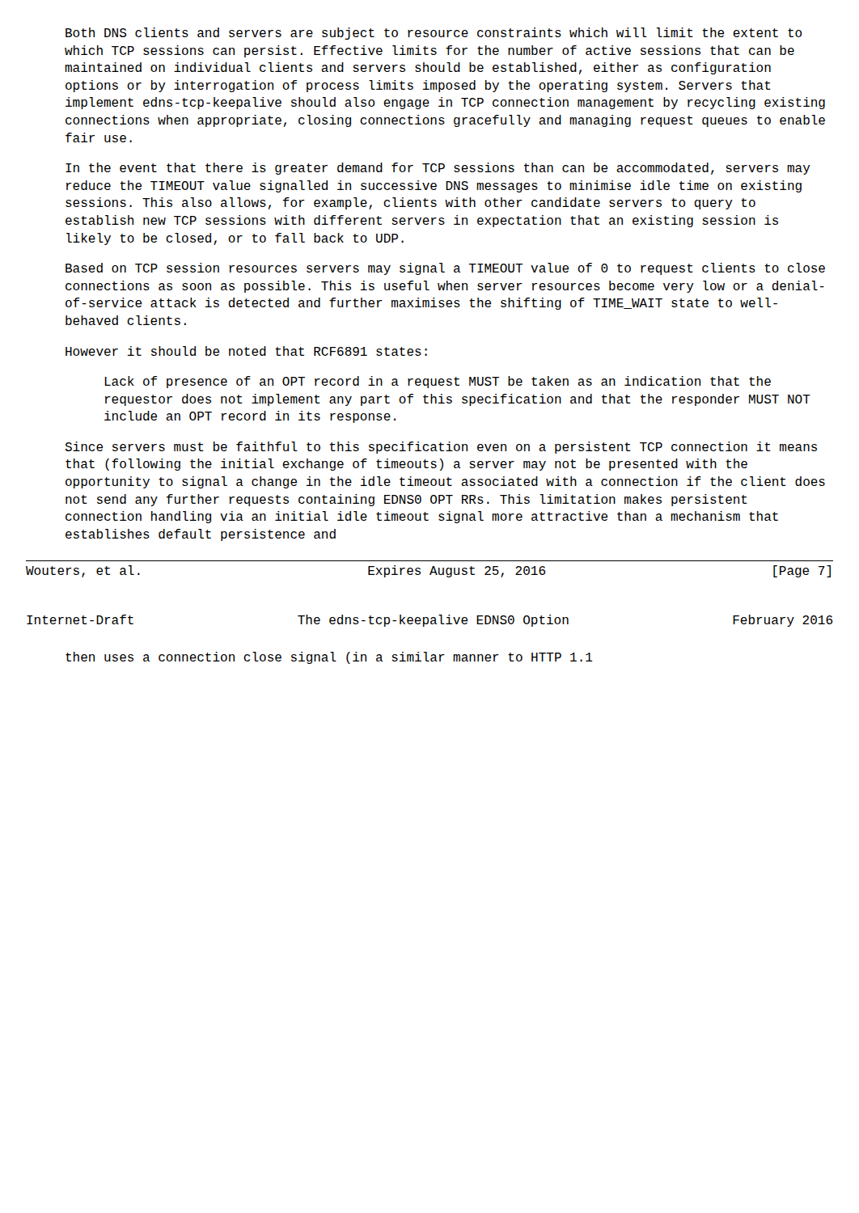Both DNS clients and servers are subject to resource constraints which will limit the extent to which TCP sessions can persist. Effective limits for the number of active sessions that can be maintained on individual clients and servers should be established, either as configuration options or by interrogation of process limits imposed by the operating system. Servers that implement edns-tcp-keepalive should also engage in TCP connection management by recycling existing connections when appropriate, closing connections gracefully and managing request queues to enable fair use.
In the event that there is greater demand for TCP sessions than can be accommodated, servers may reduce the TIMEOUT value signalled in successive DNS messages to minimise idle time on existing sessions. This also allows, for example, clients with other candidate servers to query to establish new TCP sessions with different servers in expectation that an existing session is likely to be closed, or to fall back to UDP.
Based on TCP session resources servers may signal a TIMEOUT value of 0 to request clients to close connections as soon as possible. This is useful when server resources become very low or a denial-of-service attack is detected and further maximises the shifting of TIME_WAIT state to well-behaved clients.
However it should be noted that RCF6891 states:
Lack of presence of an OPT record in a request MUST be taken as an indication that the requestor does not implement any part of this specification and that the responder MUST NOT include an OPT record in its response.
Since servers must be faithful to this specification even on a persistent TCP connection it means that (following the initial exchange of timeouts) a server may not be presented with the opportunity to signal a change in the idle timeout associated with a connection if the client does not send any further requests containing EDNS0 OPT RRs. This limitation makes persistent connection handling via an initial idle timeout signal more attractive than a mechanism that establishes default persistence and
Wouters, et al. Expires August 25, 2016 [Page 7]
Internet-Draft The edns-tcp-keepalive EDNS0 Option February 2016
then uses a connection close signal (in a similar manner to HTTP 1.1